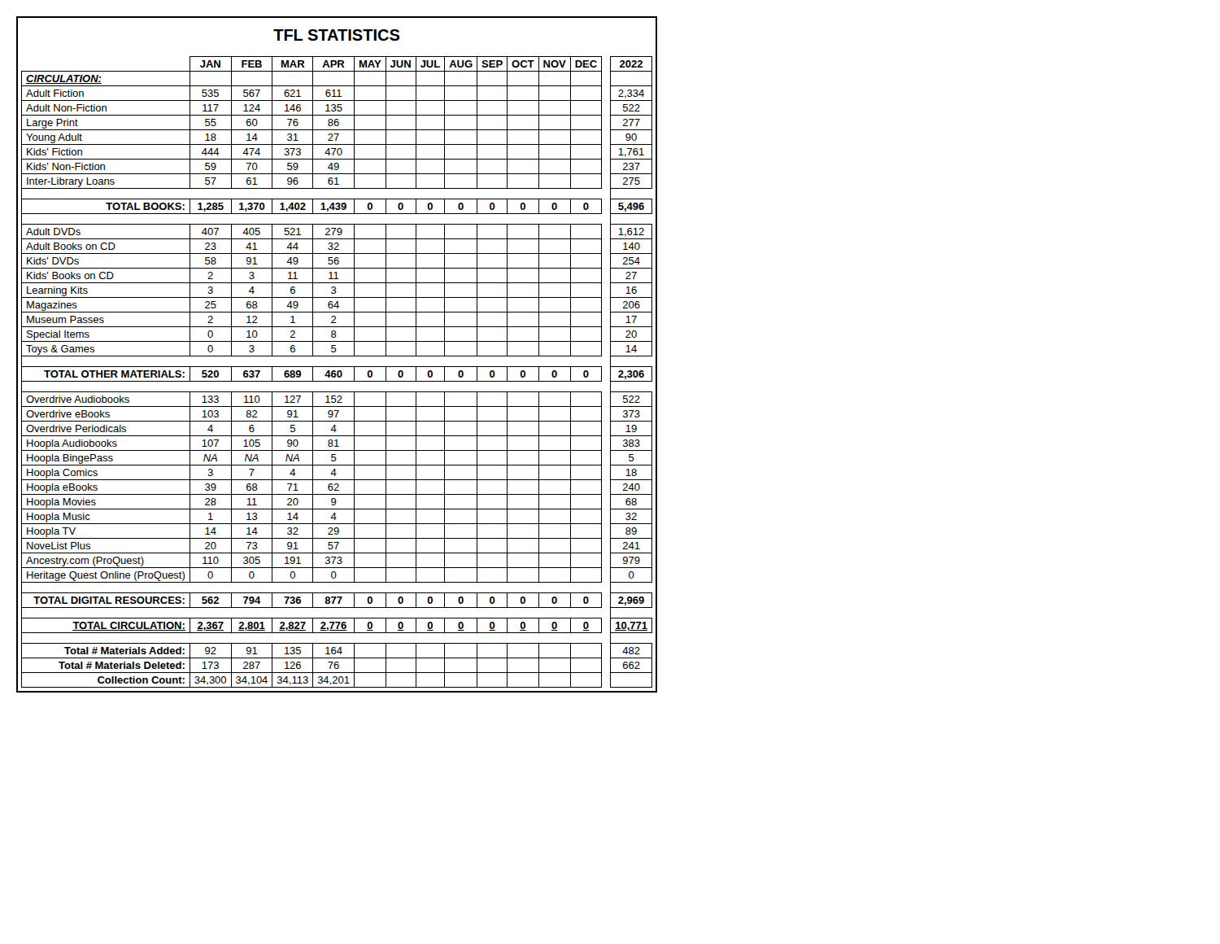TFL STATISTICS
| | JAN | FEB | MAR | APR | MAY | JUN | JUL | AUG | SEP | OCT | NOV | DEC | | 2022 |
| --- | --- | --- | --- | --- | --- | --- | --- | --- | --- | --- | --- | --- | --- | --- |
| CIRCULATION: | | | | | | | | | | | | | | |
| Adult Fiction | 535 | 567 | 621 | 611 | | | | | | | | | | 2,334 |
| Adult Non-Fiction | 117 | 124 | 146 | 135 | | | | | | | | | | 522 |
| Large Print | 55 | 60 | 76 | 86 | | | | | | | | | | 277 |
| Young Adult | 18 | 14 | 31 | 27 | | | | | | | | | | 90 |
| Kids' Fiction | 444 | 474 | 373 | 470 | | | | | | | | | | 1,761 |
| Kids' Non-Fiction | 59 | 70 | 59 | 49 | | | | | | | | | | 237 |
| Inter-Library Loans | 57 | 61 | 96 | 61 | | | | | | | | | | 275 |
| TOTAL BOOKS: | 1,285 | 1,370 | 1,402 | 1,439 | 0 | 0 | 0 | 0 | 0 | 0 | 0 | 0 | | 5,496 |
| Adult DVDs | 407 | 405 | 521 | 279 | | | | | | | | | | 1,612 |
| Adult Books on CD | 23 | 41 | 44 | 32 | | | | | | | | | | 140 |
| Kids' DVDs | 58 | 91 | 49 | 56 | | | | | | | | | | 254 |
| Kids' Books on CD | 2 | 3 | 11 | 11 | | | | | | | | | | 27 |
| Learning Kits | 3 | 4 | 6 | 3 | | | | | | | | | | 16 |
| Magazines | 25 | 68 | 49 | 64 | | | | | | | | | | 206 |
| Museum Passes | 2 | 12 | 1 | 2 | | | | | | | | | | 17 |
| Special Items | 0 | 10 | 2 | 8 | | | | | | | | | | 20 |
| Toys & Games | 0 | 3 | 6 | 5 | | | | | | | | | | 14 |
| TOTAL OTHER MATERIALS: | 520 | 637 | 689 | 460 | 0 | 0 | 0 | 0 | 0 | 0 | 0 | 0 | | 2,306 |
| Overdrive Audiobooks | 133 | 110 | 127 | 152 | | | | | | | | | | 522 |
| Overdrive eBooks | 103 | 82 | 91 | 97 | | | | | | | | | | 373 |
| Overdrive Periodicals | 4 | 6 | 5 | 4 | | | | | | | | | | 19 |
| Hoopla Audiobooks | 107 | 105 | 90 | 81 | | | | | | | | | | 383 |
| Hoopla BingePass | NA | NA | NA | 5 | | | | | | | | | | 5 |
| Hoopla Comics | 3 | 7 | 4 | 4 | | | | | | | | | | 18 |
| Hoopla eBooks | 39 | 68 | 71 | 62 | | | | | | | | | | 240 |
| Hoopla Movies | 28 | 11 | 20 | 9 | | | | | | | | | | 68 |
| Hoopla Music | 1 | 13 | 14 | 4 | | | | | | | | | | 32 |
| Hoopla TV | 14 | 14 | 32 | 29 | | | | | | | | | | 89 |
| NoveList Plus | 20 | 73 | 91 | 57 | | | | | | | | | | 241 |
| Ancestry.com (ProQuest) | 110 | 305 | 191 | 373 | | | | | | | | | | 979 |
| Heritage Quest Online (ProQuest) | 0 | 0 | 0 | 0 | | | | | | | | | | 0 |
| TOTAL DIGITAL RESOURCES: | 562 | 794 | 736 | 877 | 0 | 0 | 0 | 0 | 0 | 0 | 0 | 0 | | 2,969 |
| TOTAL CIRCULATION: | 2,367 | 2,801 | 2,827 | 2,776 | 0 | 0 | 0 | 0 | 0 | 0 | 0 | 0 | | 10,771 |
| Total # Materials Added: | 92 | 91 | 135 | 164 | | | | | | | | | | 482 |
| Total # Materials Deleted: | 173 | 287 | 126 | 76 | | | | | | | | | | 662 |
| Collection Count: | 34,300 | 34,104 | 34,113 | 34,201 | | | | | | | | | | |